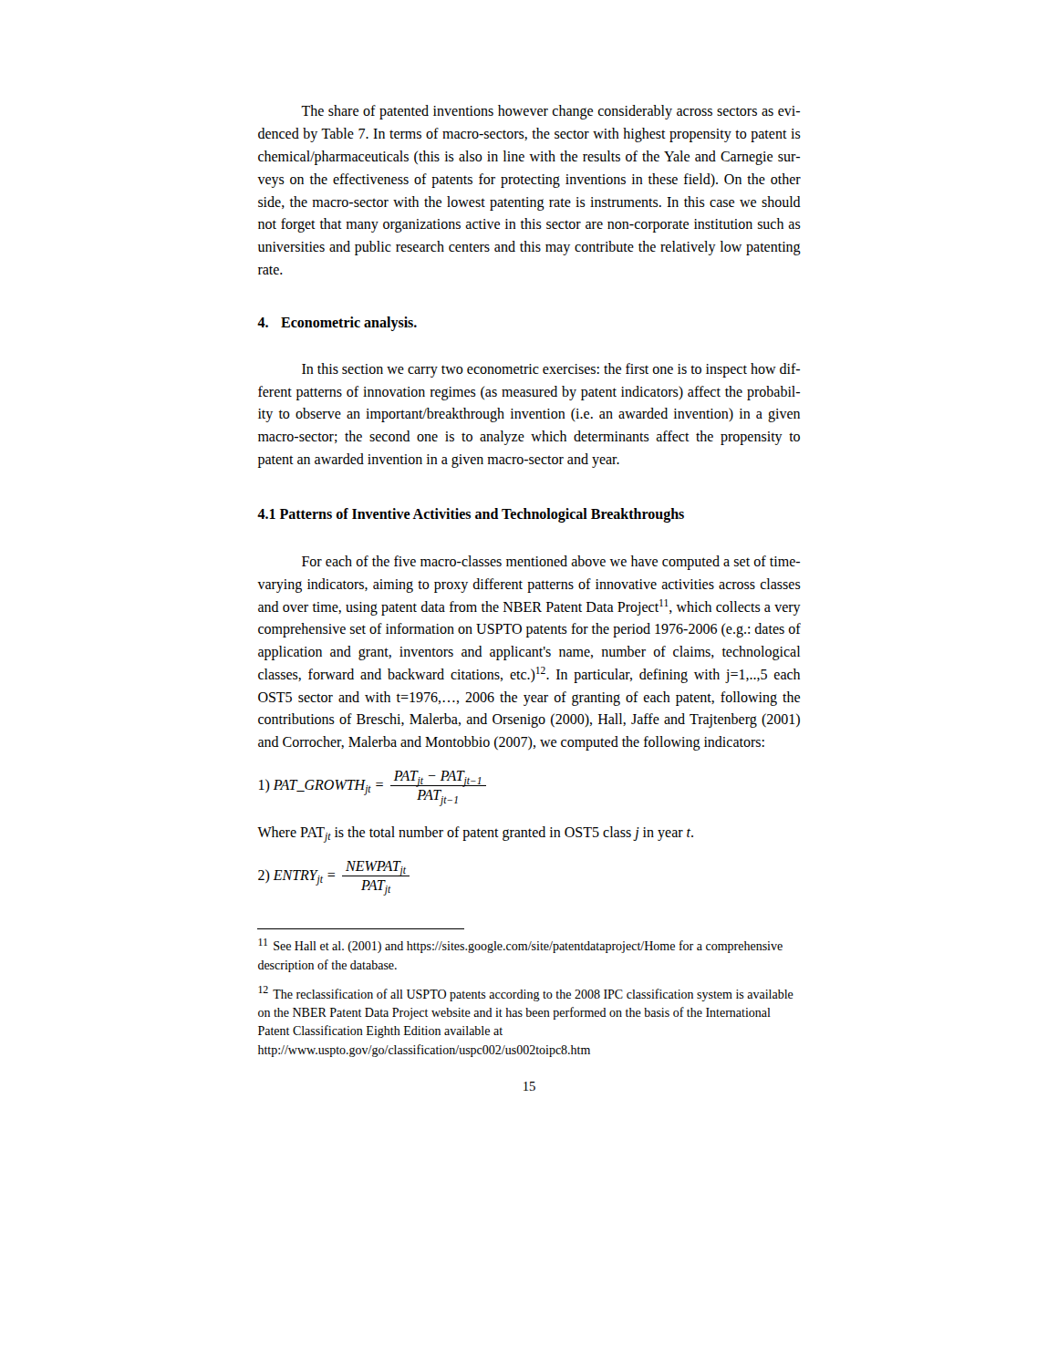The share of patented inventions however change considerably across sectors as evidenced by Table 7. In terms of macro-sectors, the sector with highest propensity to patent is chemical/pharmaceuticals (this is also in line with the results of the Yale and Carnegie surveys on the effectiveness of patents for protecting inventions in these field). On the other side, the macro-sector with the lowest patenting rate is instruments. In this case we should not forget that many organizations active in this sector are non-corporate institution such as universities and public research centers and this may contribute the relatively low patenting rate.
4. Econometric analysis.
In this section we carry two econometric exercises: the first one is to inspect how different patterns of innovation regimes (as measured by patent indicators) affect the probability to observe an important/breakthrough invention (i.e. an awarded invention) in a given macro-sector; the second one is to analyze which determinants affect the propensity to patent an awarded invention in a given macro-sector and year.
4.1 Patterns of Inventive Activities and Technological Breakthroughs
For each of the five macro-classes mentioned above we have computed a set of time-varying indicators, aiming to proxy different patterns of innovative activities across classes and over time, using patent data from the NBER Patent Data Project11, which collects a very comprehensive set of information on USPTO patents for the period 1976-2006 (e.g.: dates of application and grant, inventors and applicant's name, number of claims, technological classes, forward and backward citations, etc.)12. In particular, defining with j=1,..,5 each OST5 sector and with t=1976,…, 2006 the year of granting of each patent, following the contributions of Breschi, Malerba, and Orsenigo (2000), Hall, Jaffe and Trajtenberg (2001) and Corrocher, Malerba and Montobbio (2007), we computed the following indicators:
1) PAT_GROWTHjt = PATjt − PATjt−1 PATjt−1
Where PATjt is the total number of patent granted in OST5 class j in year t.
2) ENTRYjt = NEWPATjt PATjt
11 See Hall et al. (2001) and https://sites.google.com/site/patentdataproject/Home for a comprehensive description of the database.
12 The reclassification of all USPTO patents according to the 2008 IPC classification system is available on the NBER Patent Data Project website and it has been performed on the basis of the International Patent Classification Eighth Edition available at http://www.uspto.gov/go/classification/uspc002/us002toipc8.htm
15